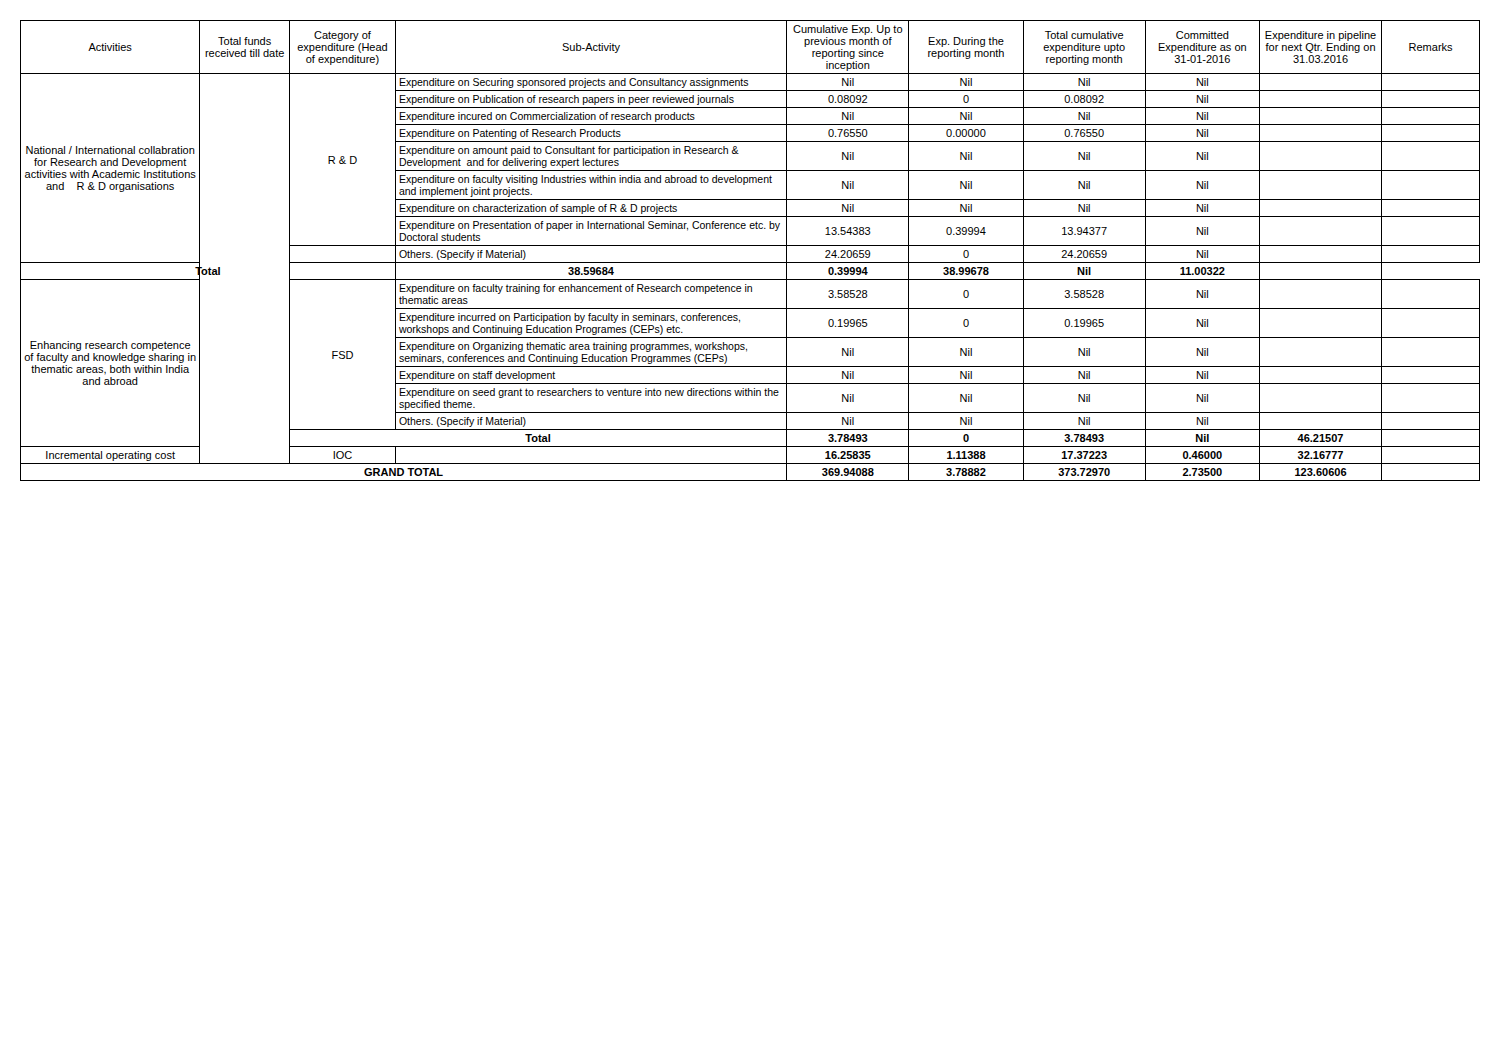| Activities | Total funds received till date | Category of expenditure (Head of expenditure) | Sub-Activity | Cumulative Exp. Up to previous month of reporting since inception | Exp. During the reporting month | Total cumulative expenditure upto reporting month | Committed Expenditure as on 31-01-2016 | Expenditure in pipeline for next Qtr. Ending on 31.03.2016 | Remarks |
| --- | --- | --- | --- | --- | --- | --- | --- | --- | --- |
| National / International collabration for Research and Development activities with Academic Institutions and R & D organisations | | R & D | Expenditure on Securing sponsored projects and Consultancy assignments | Nil | Nil | Nil | Nil | | |
| Expenditure on Publication of research papers in peer reviewed journals | 0.08092 | 0 | 0.08092 | Nil | | |
| Expenditure incured on Commercialization of research products | Nil | Nil | Nil | Nil | | |
| Expenditure on Patenting of Research Products | 0.76550 | 0.00000 | 0.76550 | Nil | | |
| Expenditure on amount paid to Consultant for participation in Research & Development and for delivering expert lectures | Nil | Nil | Nil | Nil | | |
| Expenditure on faculty visiting Industries within india and abroad to development and implement joint projects. | Nil | Nil | Nil | Nil | | |
| Expenditure on characterization of sample of R & D projects | Nil | Nil | Nil | Nil | | |
| Expenditure on Presentation of paper in International Seminar, Conference etc. by Doctoral students | 13.54383 | 0.39994 | 13.94377 | Nil | | |
| | Others. (Specify if Material) | 24.20659 | 0 | 24.20659 | Nil | | |
| Total | 38.59684 | 0.39994 | 38.99678 | Nil | 11.00322 | |
| Enhancing research competence of faculty and knowledge sharing in thematic areas, both within India and abroad | FSD | Expenditure on faculty training for enhancement of Research competence in thematic areas | 3.58528 | 0 | 3.58528 | Nil | | |
| Expenditure incurred on Participation by faculty in seminars, conferences, workshops and Continuing Education Programes (CEPs) etc. | 0.19965 | 0 | 0.19965 | Nil | | |
| Expenditure on Organizing thematic area training programmes, workshops, seminars, conferences and Continuing Education Programmes (CEPs) | Nil | Nil | Nil | Nil | | |
| Expenditure on staff development | Nil | Nil | Nil | Nil | | |
| Expenditure on seed grant to researchers to venture into new directions within the specified theme. | Nil | Nil | Nil | Nil | | |
| Others. (Specify if Material) | Nil | Nil | Nil | Nil | | |
| Total | 3.78493 | 0 | 3.78493 | Nil | 46.21507 | |
| Incremental operating cost | IOC | | 16.25835 | 1.11388 | 17.37223 | 0.46000 | 32.16777 | |
| GRAND TOTAL | 369.94088 | 3.78882 | 373.72970 | 2.73500 | 123.60606 | |